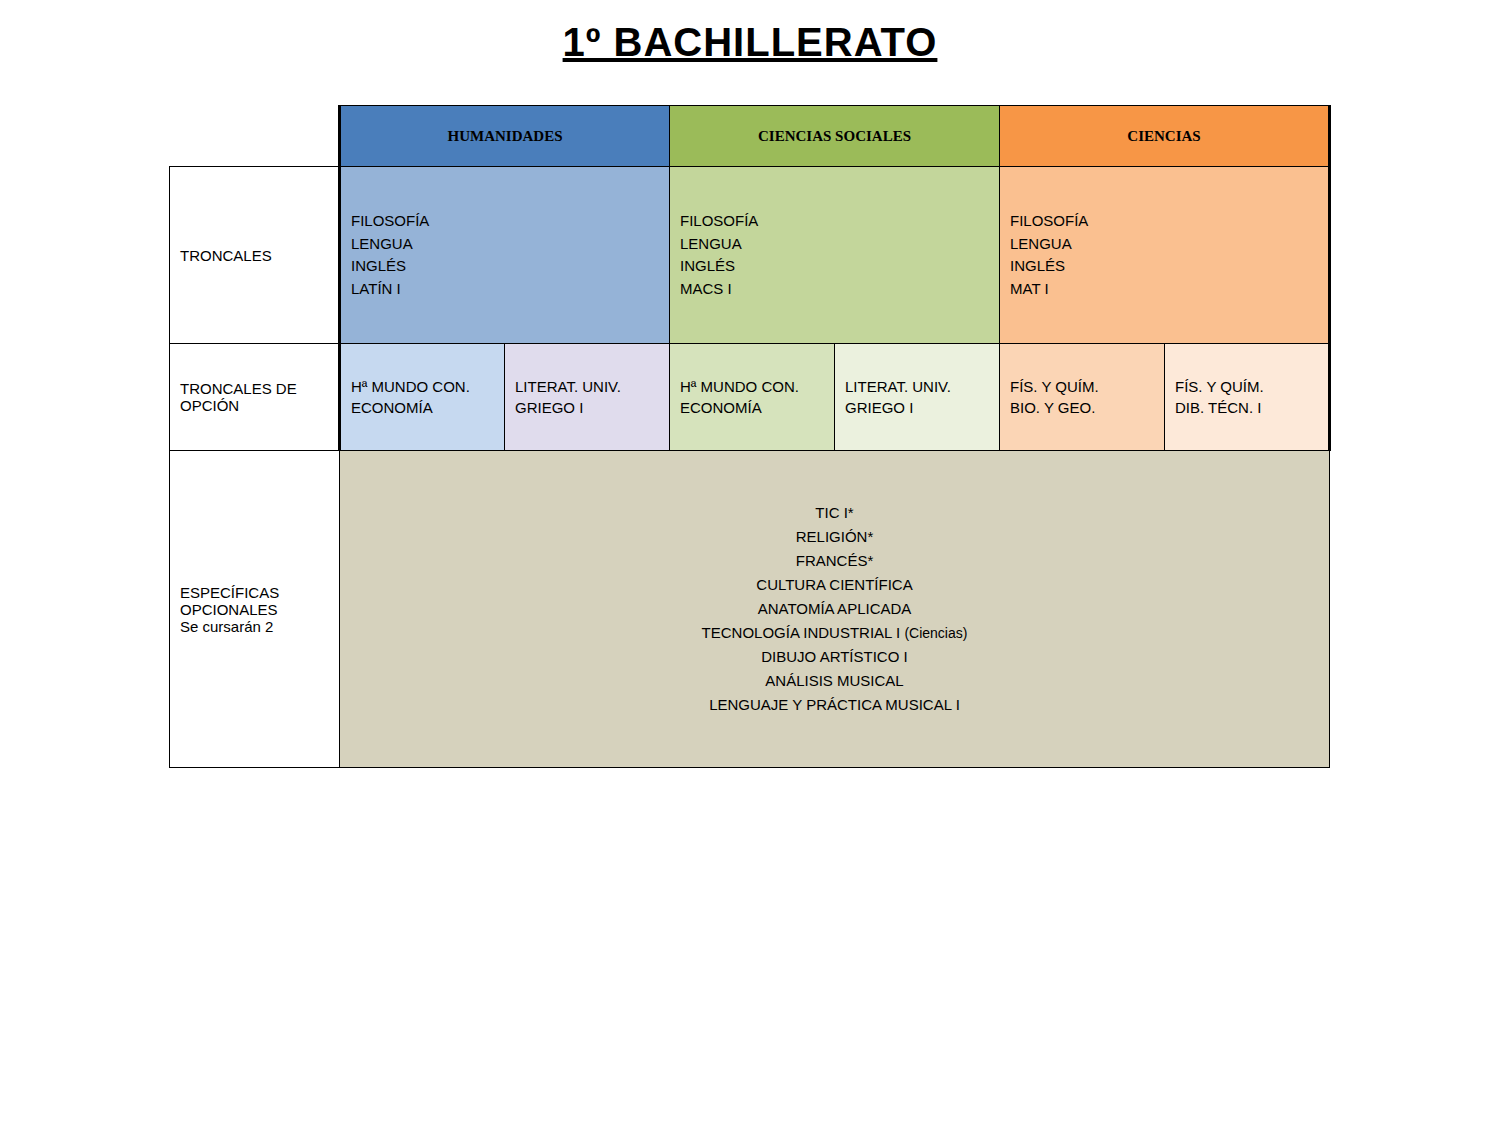1º BACHILLERATO
| | HUMANIDADES | CIENCIAS SOCIALES | CIENCIAS |
| TRONCALES | FILOSOFÍA LENGUA INGLÉS LATÍN I | FILOSOFÍA LENGUA INGLÉS MACS I | FILOSOFÍA LENGUA INGLÉS MAT I |
| TRONCALES DE OPCIÓN | Hª MUNDO CON. ECONOMÍA | LITERAT. UNIV. GRIEGO I | Hª MUNDO CON. ECONOMÍA | LITERAT. UNIV. GRIEGO I | FÍS. Y QUÍM. BIO. Y GEO. | FÍS. Y QUÍM. DIB. TÉCN. I |
| ESPECÍFICAS OPCIONALES Se cursarán 2 | TIC I* RELIGIÓN* FRANCÉS* CULTURA CIENTÍFICA ANATOMÍA APLICADA TECNOLOGÍA INDUSTRIAL I (Ciencias) DIBUJO ARTÍSTICO I ANÁLISIS MUSICAL LENGUAJE Y PRÁCTICA MUSICAL I |